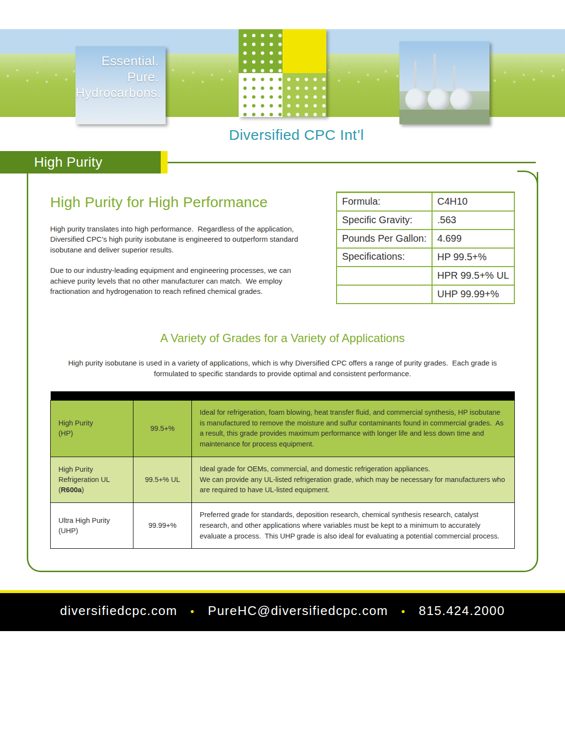Essential.
Pure.
Hydrocarbons.
Diversified CPC Int’l
High Purity Isobutane
High Purity for High Performance
High purity translates into high performance. Regardless of the application, Diversified CPC’s high purity isobutane is engineered to outperform standard isobutane and deliver superior results.
Due to our industry-leading equipment and engineering processes, we can achieve purity levels that no other manufacturer can match. We employ fractionation and hydrogenation to reach refined chemical grades.
| Formula: | C4H10 |
| Specific Gravity: | .563 |
| Pounds Per Gallon: | 4.699 |
| Specifications: | HP 99.5+% |
| | HPR 99.5+% UL |
| | UHP 99.99+% |
A Variety of Grades for a Variety of Applications
High purity isobutane is used in a variety of applications, which is why Diversified CPC offers a range of purity grades. Each grade is formulated to specific standards to provide optimal and consistent performance.
| High Purity (HP) | 99.5+% | Ideal for refrigeration, foam blowing, heat transfer fluid, and commercial synthesis, HP isobutane is manufactured to remove the moisture and sulfur contaminants found in commercial grades. As a result, this grade provides maximum performance with longer life and less down time and maintenance for process equipment. |
| High Purity Refrigeration UL ( R600a ) | 99.5+% UL | Ideal grade for OEMs, commercial, and domestic refrigeration appliances. We can provide any UL-listed refrigeration grade, which may be necessary for manufacturers who are required to have UL-listed equipment. |
| Ultra High Purity (UHP) | 99.99+% | Preferred grade for standards, deposition research, chemical synthesis research, catalyst research, and other applications where variables must be kept to a minimum to accurately evaluate a process. This UHP grade is also ideal for evaluating a potential commercial process. |
diversifiedcpc.com • PureHC@diversifiedcpc.com • 815.424.2000